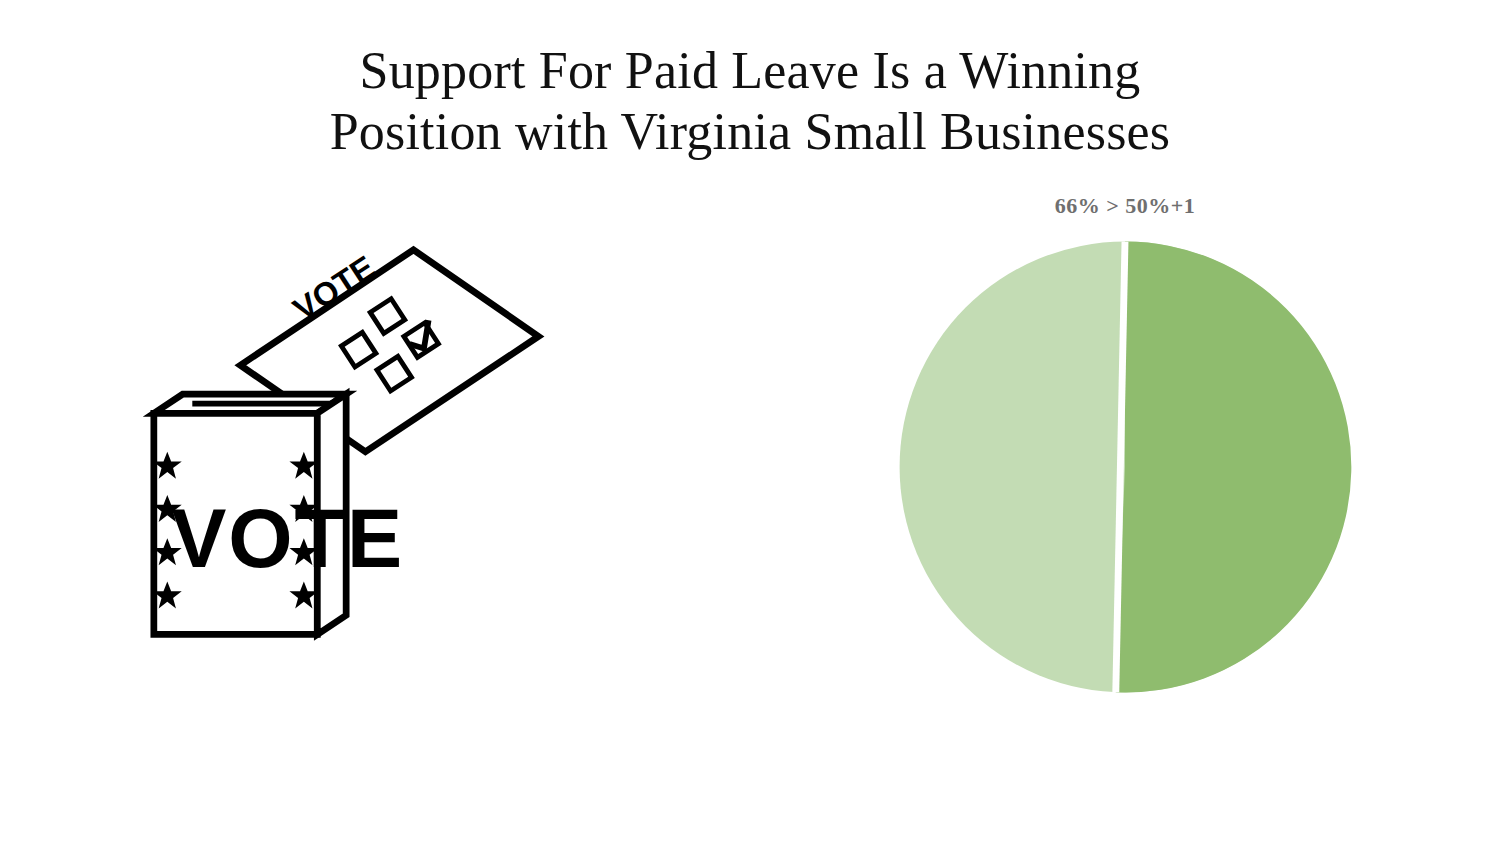Support For Paid Leave Is a Winning
Position with Virginia Small Businesses
VOTE VOTE
66% > 50%+1